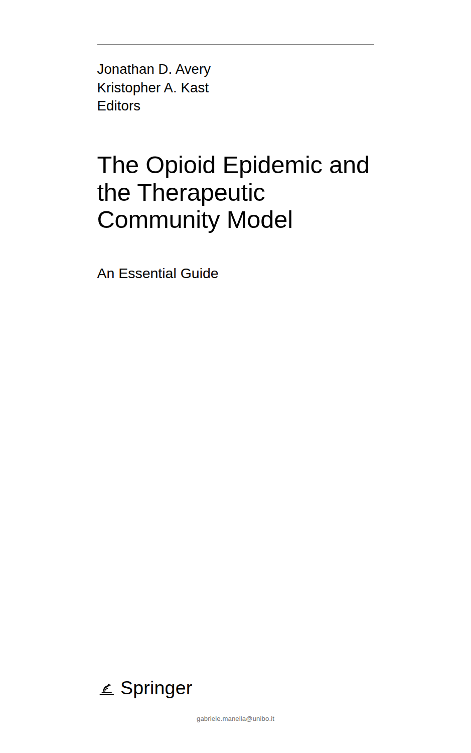Jonathan D. Avery
Kristopher A. Kast
Editors
The Opioid Epidemic and the Therapeutic Community Model
An Essential Guide
Springer
gabriele.manella@unibo.it